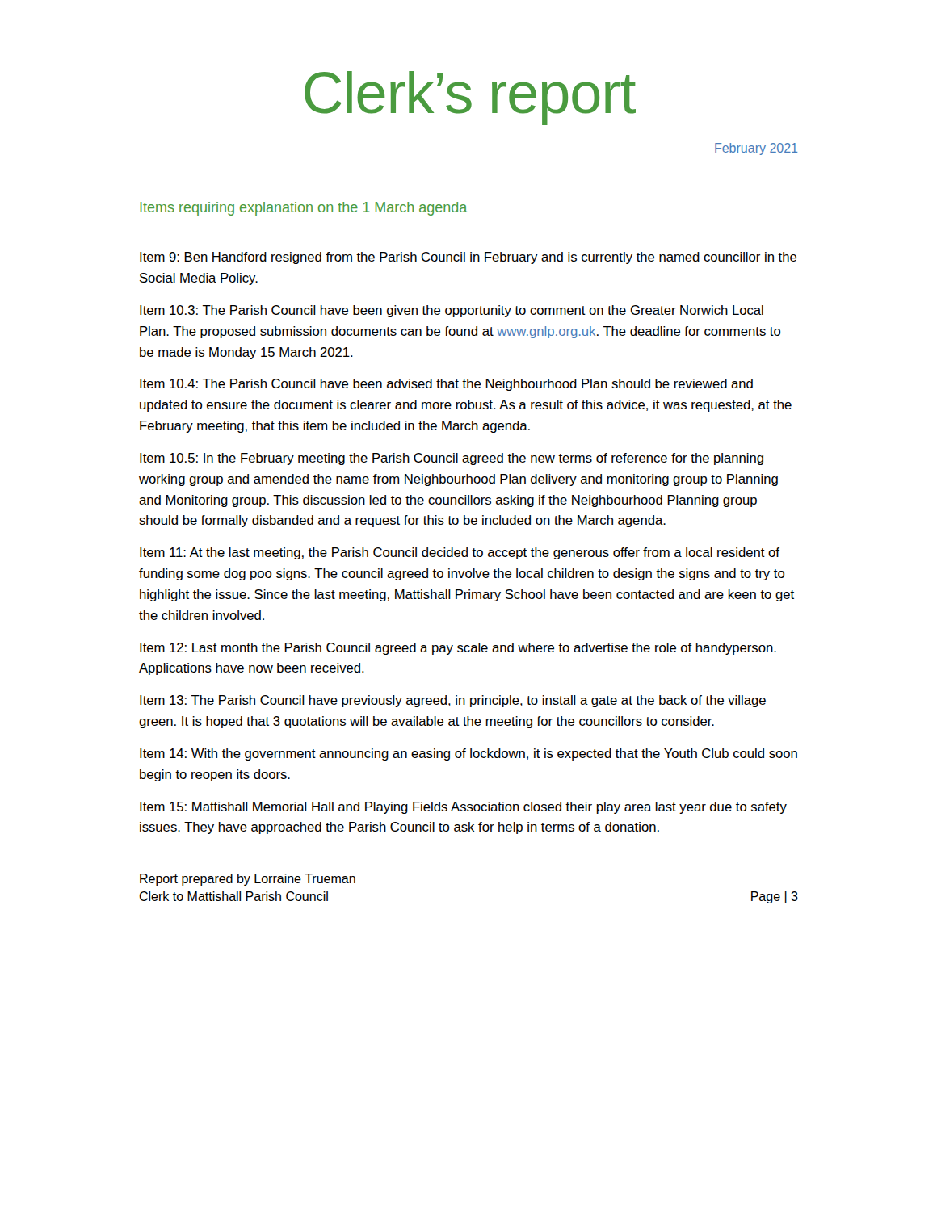Clerk’s report
February 2021
Items requiring explanation on the 1 March agenda
Item 9: Ben Handford resigned from the Parish Council in February and is currently the named councillor in the Social Media Policy.
Item 10.3: The Parish Council have been given the opportunity to comment on the Greater Norwich Local Plan. The proposed submission documents can be found at www.gnlp.org.uk. The deadline for comments to be made is Monday 15 March 2021.
Item 10.4: The Parish Council have been advised that the Neighbourhood Plan should be reviewed and updated to ensure the document is clearer and more robust. As a result of this advice, it was requested, at the February meeting, that this item be included in the March agenda.
Item 10.5: In the February meeting the Parish Council agreed the new terms of reference for the planning working group and amended the name from Neighbourhood Plan delivery and monitoring group to Planning and Monitoring group. This discussion led to the councillors asking if the Neighbourhood Planning group should be formally disbanded and a request for this to be included on the March agenda.
Item 11: At the last meeting, the Parish Council decided to accept the generous offer from a local resident of funding some dog poo signs. The council agreed to involve the local children to design the signs and to try to highlight the issue. Since the last meeting, Mattishall Primary School have been contacted and are keen to get the children involved.
Item 12: Last month the Parish Council agreed a pay scale and where to advertise the role of handyperson. Applications have now been received.
Item 13: The Parish Council have previously agreed, in principle, to install a gate at the back of the village green. It is hoped that 3 quotations will be available at the meeting for the councillors to consider.
Item 14: With the government announcing an easing of lockdown, it is expected that the Youth Club could soon begin to reopen its doors.
Item 15: Mattishall Memorial Hall and Playing Fields Association closed their play area last year due to safety issues. They have approached the Parish Council to ask for help in terms of a donation.
Report prepared by Lorraine Trueman
Clerk to Mattishall Parish Council Page | 3